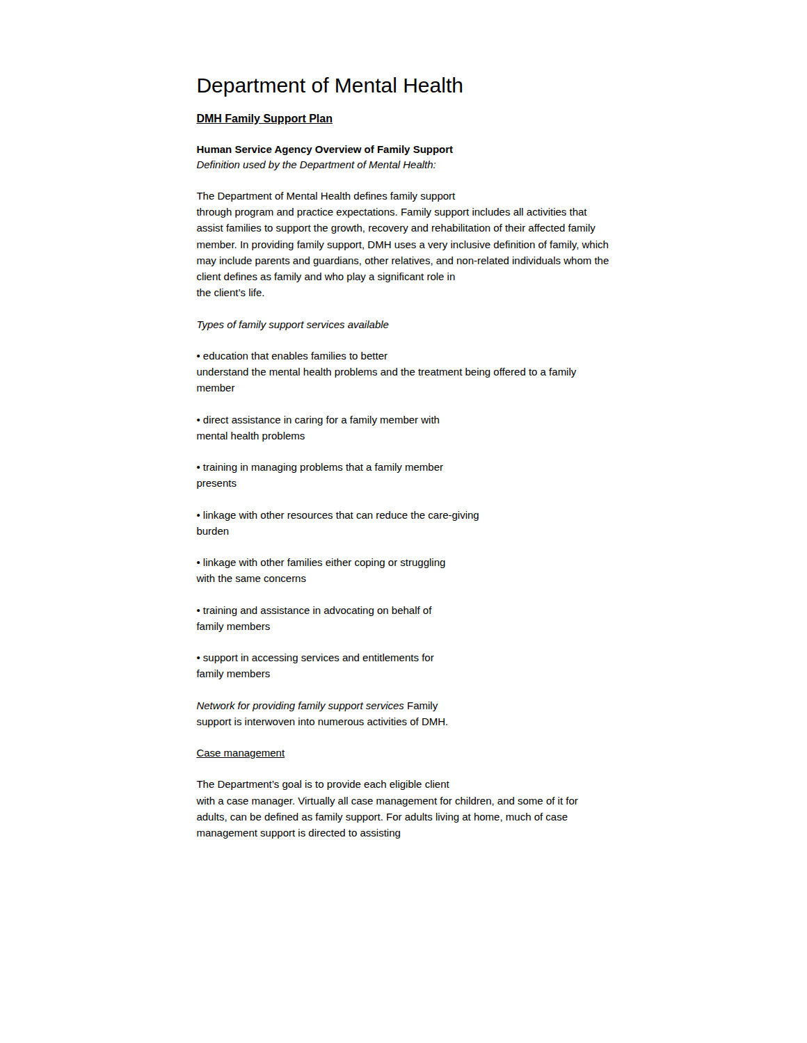Department of Mental Health
DMH Family Support Plan
Human Service Agency Overview of Family Support
Definition used by the Department of Mental Health:
The Department of Mental Health defines family support
through program and practice expectations. Family support includes all activities that assist families to support the growth, recovery and rehabilitation of their affected family member. In providing family support, DMH uses a very inclusive definition of family, which may include parents and guardians, other relatives, and non-related individuals whom the client defines as family and who play a significant role in
the client’s life.
Types of family support services available
education that enables families to better
understand the mental health problems and the treatment being offered to a family member
direct assistance in caring for a family member with
mental health problems
training in managing problems that a family member
presents
linkage with other resources that can reduce the care-giving
burden
linkage with other families either coping or struggling
with the same concerns
training and assistance in advocating on behalf of
family members
support in accessing services and entitlements for
family members
Network for providing family support services Family
support is interwoven into numerous activities of DMH.
Case management
The Department’s goal is to provide each eligible client
with a case manager. Virtually all case management for children, and some of it for adults, can be defined as family support. For adults living at home, much of case management support is directed to assisting